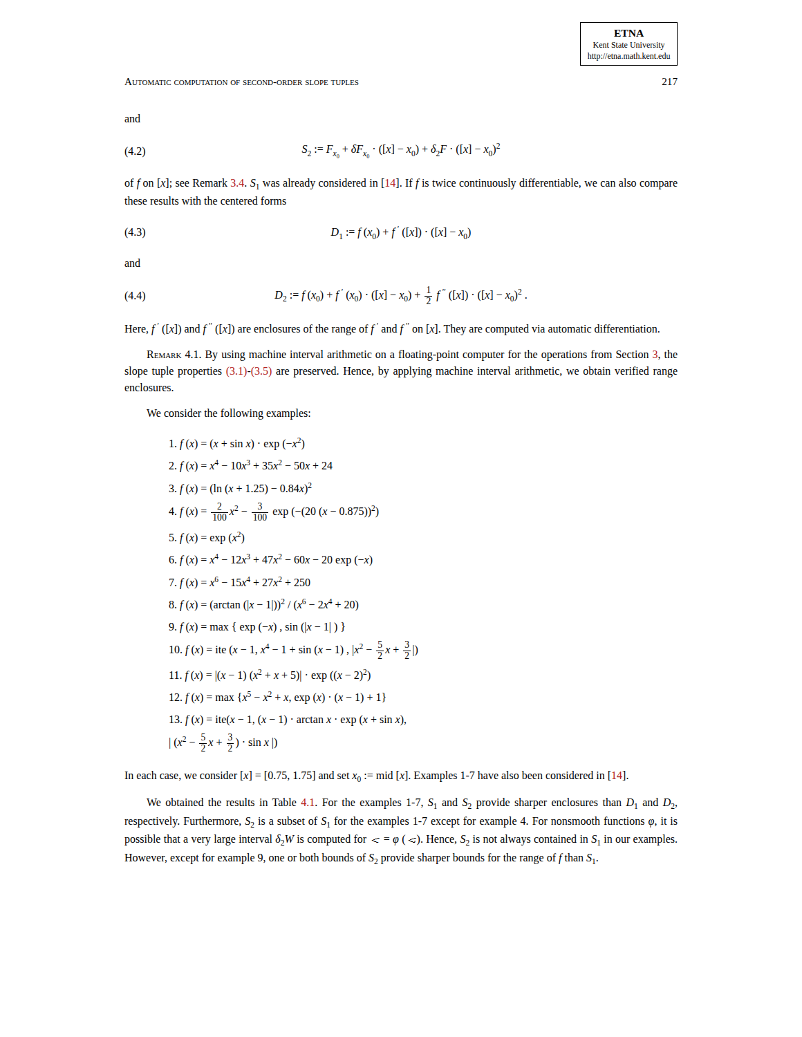ETNA
Kent State University
http://etna.math.kent.edu
Automatic computation of second-order slope tuples 217
and
(4.2) S2 := Fx0 + δFx0 · ([x] − x0) + δ2F · ([x] − x0)2
of f on [x]; see Remark 3.4. S1 was already considered in [14]. If f is twice continuously differentiable, we can also compare these results with the centered forms
(4.3) D1 := f (x0) + f ′ ([x]) · ([x] − x0)
and
(4.4) D2 := f (x0) + f ′ (x0) · ([x] − x0) + 12 f ′′ ([x]) · ([x] − x0)2 .
Here, f ′ ([x]) and f ′′ ([x]) are enclosures of the range of f ′ and f ′′ on [x]. They are computed via automatic differentiation.
Remark 4.1. By using machine interval arithmetic on a floating-point computer for the operations from Section 3, the slope tuple properties (3.1)-(3.5) are preserved. Hence, by applying machine interval arithmetic, we obtain verified range enclosures.
We consider the following examples:
1. f (x) = (x + sin x) · exp (−x2)
2. f (x) = x4 − 10x3 + 35x2 − 50x + 24
3. f (x) = (ln (x + 1.25) − 0.84x)2
4. f (x) = 2100 x2 − 3100 exp (−(20 (x − 0.875))2)
5. f (x) = exp (x2)
6. f (x) = x4 − 12x3 + 47x2 − 60x − 20 exp (−x)
7. f (x) = x6 − 15x4 + 27x2 + 250
8. f (x) = (arctan (|x − 1|))2 / (x6 − 2x4 + 20)
9. f (x) = max { exp (−x) , sin (|x − 1| ) }
10. f (x) = ite (x − 1, x4 − 1 + sin (x − 1) , |x2 − 52 x + 32|)
11. f (x) = |(x − 1) (x2 + x + 5)| · exp ((x − 2)2)
12. f (x) = max {x5 − x2 + x, exp (x) · (x − 1) + 1}
13. f (x) = ite(x − 1, (x − 1) · arctan x · exp (x + sin x),
| (x2 − 52 x + 32) · sin x |)
In each case, we consider [x] = [0.75, 1.75] and set x0 := mid [x]. Examples 1-7 have also been considered in [14].
We obtained the results in Table 4.1. For the examples 1-7, S1 and S2 provide sharper enclosures than D1 and D2, respectively. Furthermore, S2 is a subset of S1 for the examples 1-7 except for example 4. For nonsmooth functions φ, it is possible that a very large interval δ2W is computed for 𝈶 = φ (𝈴). Hence, S2 is not always contained in S1 in our examples. However, except for example 9, one or both bounds of S2 provide sharper bounds for the range of f than S1.